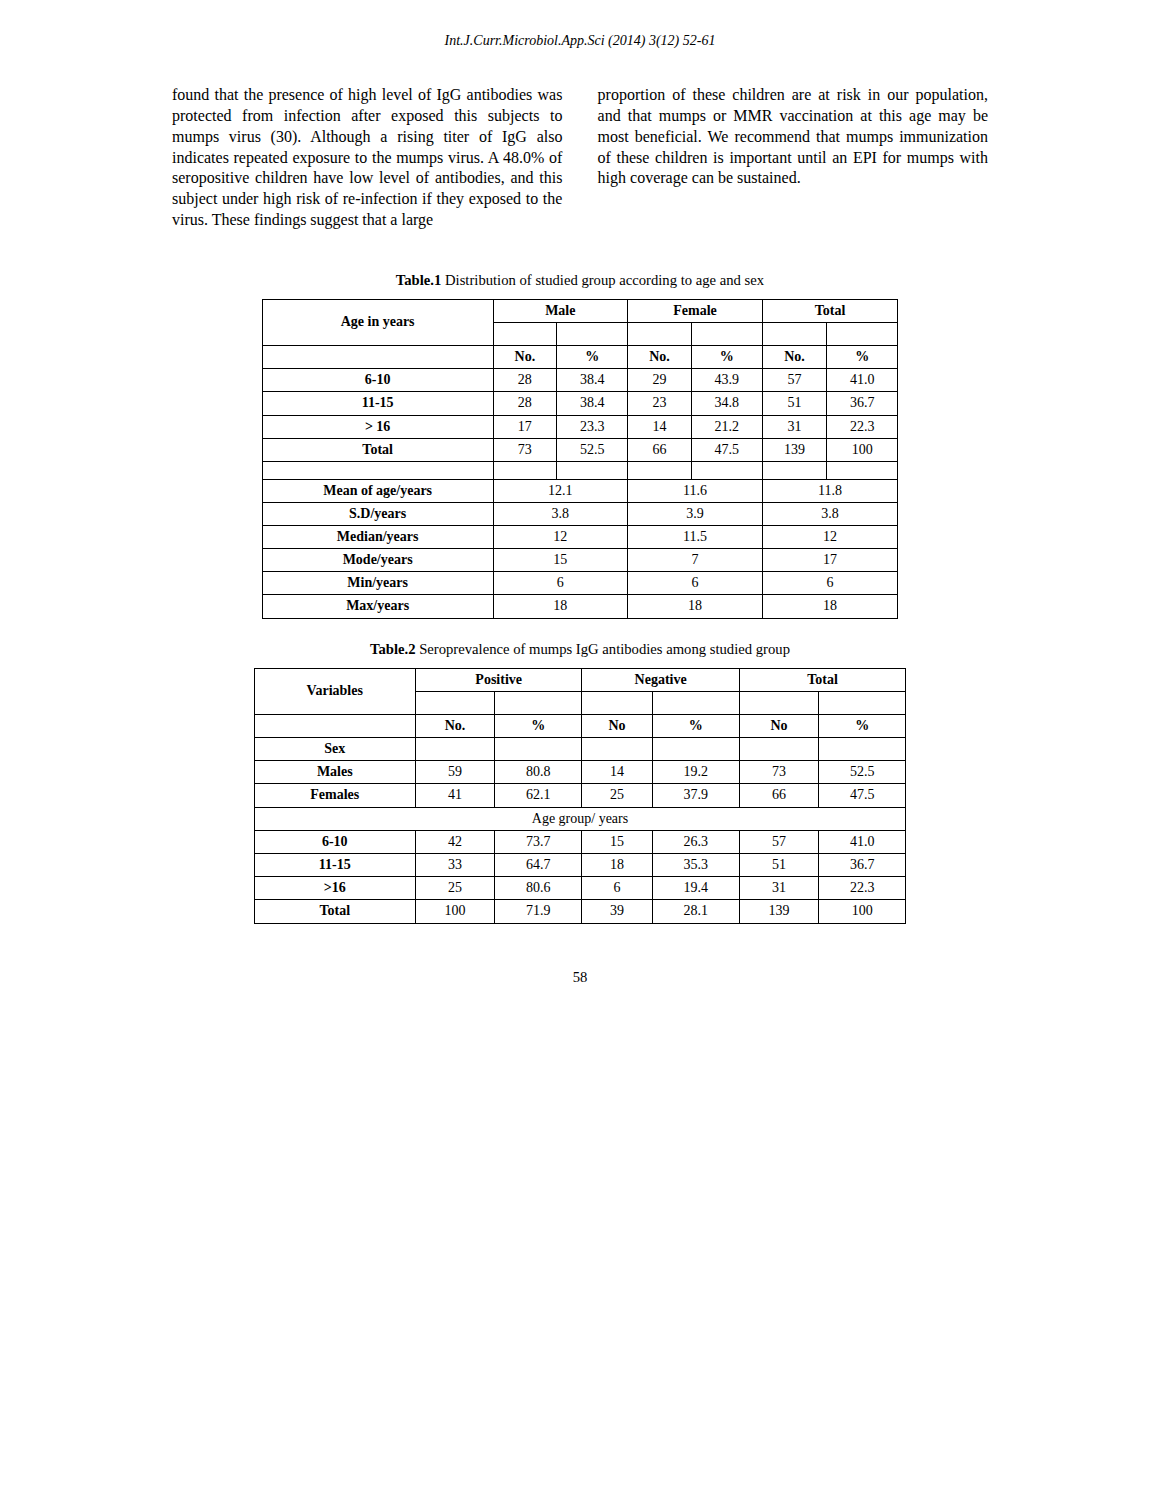Int.J.Curr.Microbiol.App.Sci (2014) 3(12) 52-61
found that the presence of high level of IgG antibodies was protected from infection after exposed this subjects to mumps virus (30). Although a rising titer of IgG also indicates repeated exposure to the mumps virus. A 48.0% of seropositive children have low level of antibodies, and this subject under high risk of re-infection if they exposed to the virus. These findings suggest that a large
proportion of these children are at risk in our population, and that mumps or MMR vaccination at this age may be most beneficial. We recommend that mumps immunization of these children is important until an EPI for mumps with high coverage can be sustained.
Table.1 Distribution of studied group according to age and sex
| Age in years | Male | Female | Total |
| --- | --- | --- | --- |
| | No. | % | No. | % | No. | % |
| 6-10 | 28 | 38.4 | 29 | 43.9 | 57 | 41.0 |
| 11-15 | 28 | 38.4 | 23 | 34.8 | 51 | 36.7 |
| > 16 | 17 | 23.3 | 14 | 21.2 | 31 | 22.3 |
| Total | 73 | 52.5 | 66 | 47.5 | 139 | 100 |
| Mean of age/years | 12.1 | 11.6 | 11.8 |
| S.D/years | 3.8 | 3.9 | 3.8 |
| Median/years | 12 | 11.5 | 12 |
| Mode/years | 15 | 7 | 17 |
| Min/years | 6 | 6 | 6 |
| Max/years | 18 | 18 | 18 |
Table.2 Seroprevalence of mumps IgG antibodies among studied group
| Variables | Positive | Negative | Total |
| --- | --- | --- | --- |
| | No. | % | No | % | No | % |
| Sex | | | | | | |
| Males | 59 | 80.8 | 14 | 19.2 | 73 | 52.5 |
| Females | 41 | 62.1 | 25 | 37.9 | 66 | 47.5 |
| Age group/ years |
| 6-10 | 42 | 73.7 | 15 | 26.3 | 57 | 41.0 |
| 11-15 | 33 | 64.7 | 18 | 35.3 | 51 | 36.7 |
| >16 | 25 | 80.6 | 6 | 19.4 | 31 | 22.3 |
| Total | 100 | 71.9 | 39 | 28.1 | 139 | 100 |
58